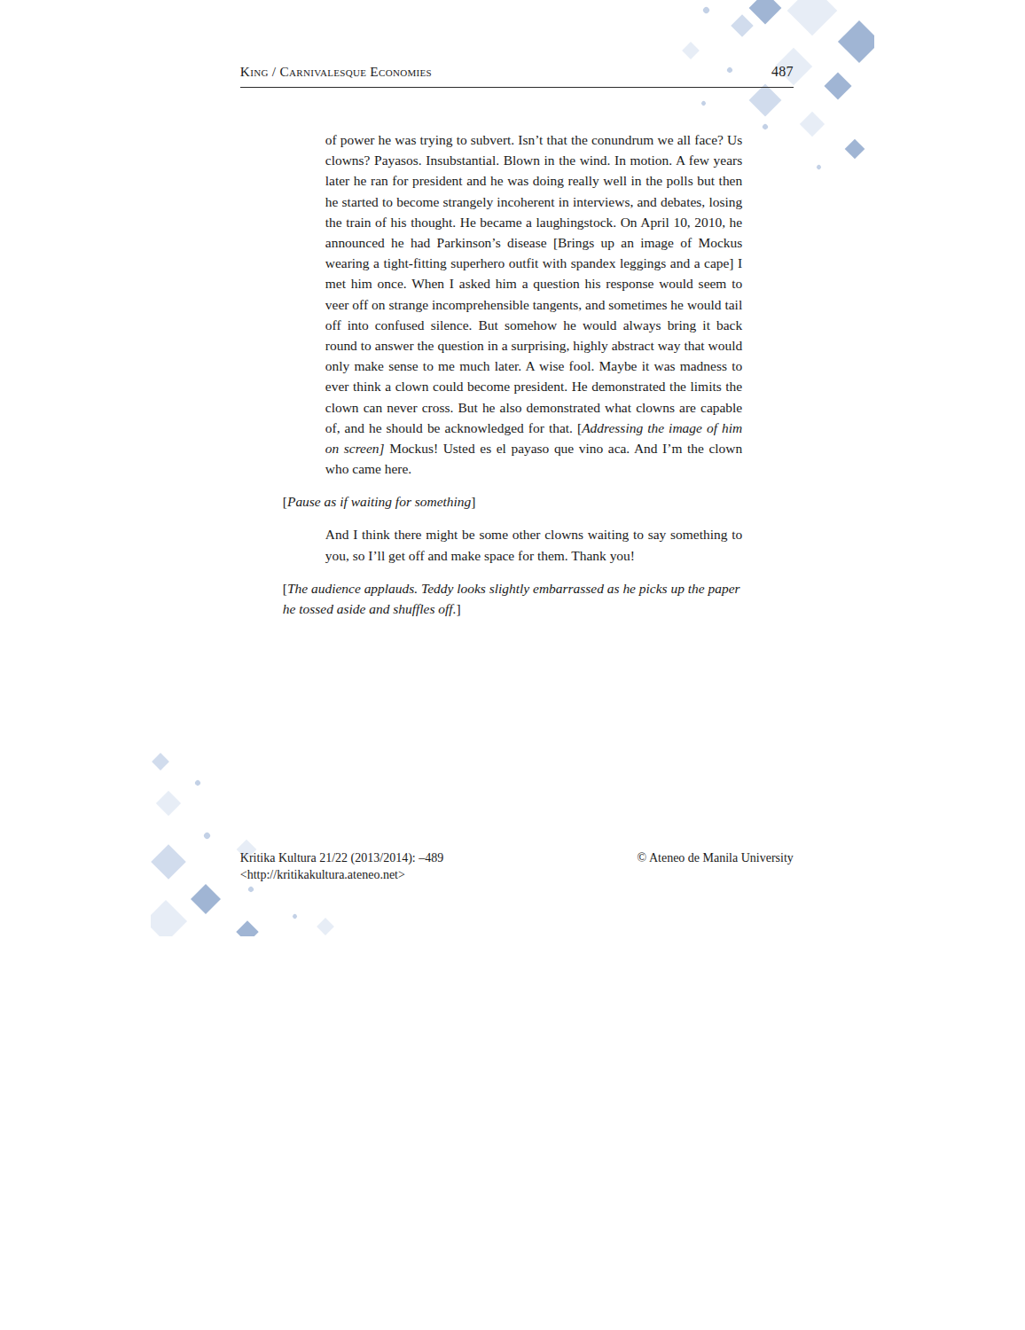King / Carnivalesque Economies 487
of power he was trying to subvert. Isn’t that the conundrum we all face? Us clowns? Payasos. Insubstantial. Blown in the wind. In motion. A few years later he ran for president and he was doing really well in the polls but then he started to become strangely incoherent in interviews, and debates, losing the train of his thought. He became a laughingstock. On April 10, 2010, he announced he had Parkinson’s disease [Brings up an image of Mockus wearing a tight-fitting superhero outfit with spandex leggings and a cape] I met him once. When I asked him a question his response would seem to veer off on strange incomprehensible tangents, and sometimes he would tail off into confused silence. But somehow he would always bring it back round to answer the question in a surprising, highly abstract way that would only make sense to me much later. A wise fool. Maybe it was madness to ever think a clown could become president. He demonstrated the limits the clown can never cross. But he also demonstrated what clowns are capable of, and he should be acknowledged for that. [Addressing the image of him on screen] Mockus! Usted es el payaso que vino aca. And I’m the clown who came here.
[Pause as if waiting for something]
And I think there might be some other clowns waiting to say something to you, so I’ll get off and make space for them. Thank you!
[The audience applauds. Teddy looks slightly embarrassed as he picks up the paper he tossed aside and shuffles off.]
Kritika Kultura 21/22 (2013/2014): –489
<http://kritikakultura.ateneo.net>
© Ateneo de Manila University